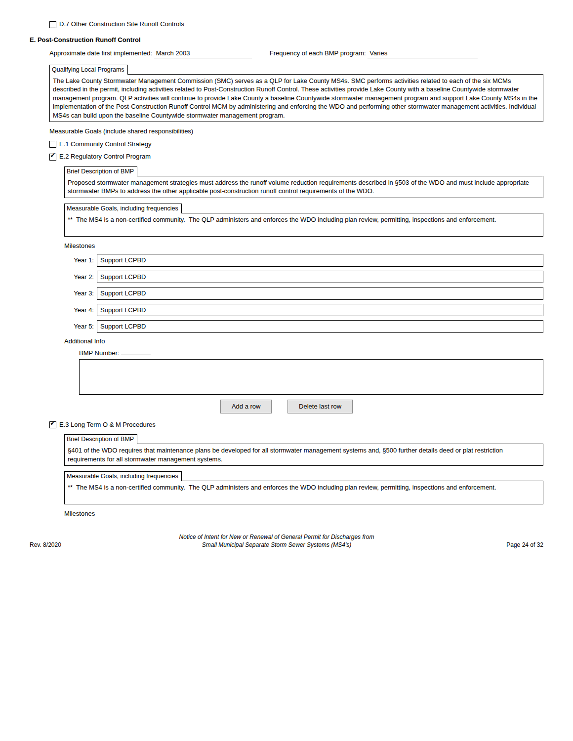D.7 Other Construction Site Runoff Controls
E. Post-Construction Runoff Control
Approximate date first implemented: March 2003 Frequency of each BMP program: Varies
Qualifying Local Programs
The Lake County Stormwater Management Commission (SMC) serves as a QLP for Lake County MS4s. SMC performs activities related to each of the six MCMs described in the permit, including activities related to Post-Construction Runoff Control. These activities provide Lake County with a baseline Countywide stormwater management program. QLP activities will continue to provide Lake County a baseline Countywide stormwater management program and support Lake County MS4s in the implementation of the Post-Construction Runoff Control MCM by administering and enforcing the WDO and performing other stormwater management activities. Individual MS4s can build upon the baseline Countywide stormwater management program.
Measurable Goals (include shared responsibilities)
E.1 Community Control Strategy
E.2 Regulatory Control Program
Brief Description of BMP
Proposed stormwater management strategies must address the runoff volume reduction requirements described in §503 of the WDO and must include appropriate stormwater BMPs to address the other applicable post-construction runoff control requirements of the WDO.
Measurable Goals, including frequencies
** The MS4 is a non-certified community. The QLP administers and enforces the WDO including plan review, permitting, inspections and enforcement.
Milestones
Year 1:
Support LCPBD
Year 2:
Support LCPBD
Year 3:
Support LCPBD
Year 4:
Support LCPBD
Year 5:
Support LCPBD
Additional Info
BMP Number:
Add a row Delete last row
E.3 Long Term O & M Procedures
Brief Description of BMP
§401 of the WDO requires that maintenance plans be developed for all stormwater management systems and, §500 further details deed or plat restriction requirements for all stormwater management systems.
Measurable Goals, including frequencies
** The MS4 is a non-certified community. The QLP administers and enforces the WDO including plan review, permitting, inspections and enforcement.
Milestones
Rev. 8/2020
Notice of Intent for New or Renewal of General Permit for Discharges from
Small Municipal Separate Storm Sewer Systems (MS4's)
Page 24 of 32